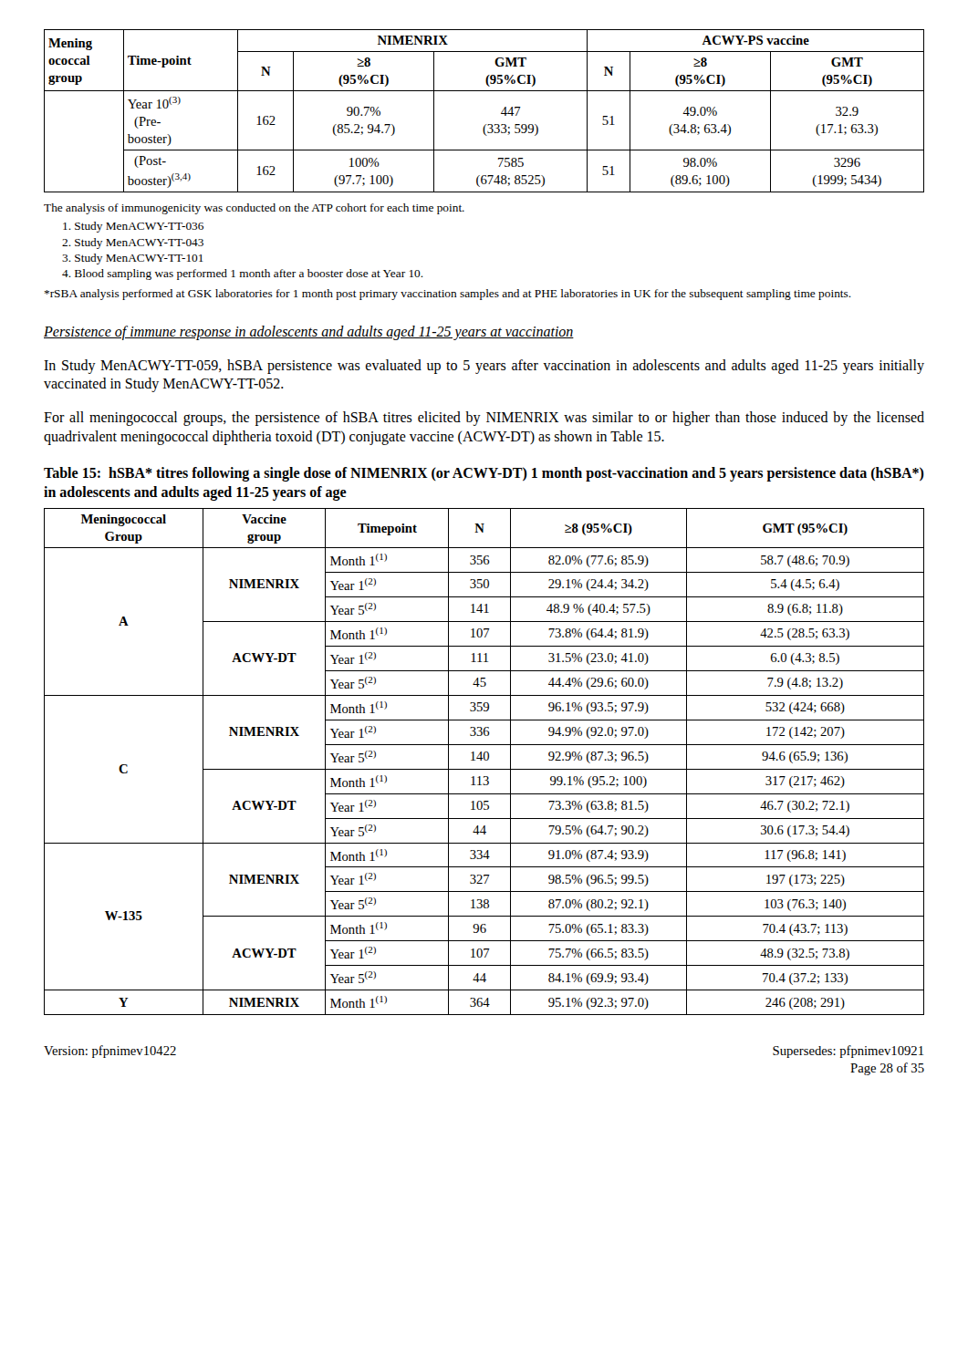| Mening ococcal group | Time-point | NIMENRIX | ACWY-PS vaccine |
| --- | --- | --- | --- |
| N | ≥8 (95%CI) | GMT (95%CI) | N | ≥8 (95%CI) | GMT (95%CI) |
| | Year 10 (3) (Pre- booster) | 162 | 90.7% (85.2; 94.7) | 447 (333; 599) | 51 | 49.0% (34.8; 63.4) | 32.9 (17.1; 63.3) |
| (Post- booster) (3,4) | 162 | 100% (97.7; 100) | 7585 (6748; 8525) | 51 | 98.0% (89.6; 100) | 3296 (1999; 5434) |
The analysis of immunogenicity was conducted on the ATP cohort for each time point.
Study MenACWY-TT-036
Study MenACWY-TT-043
Study MenACWY-TT-101
Blood sampling was performed 1 month after a booster dose at Year 10.
*rSBA analysis performed at GSK laboratories for 1 month post primary vaccination samples and at PHE laboratories in UK for the subsequent sampling time points.
Persistence of immune response in adolescents and adults aged 11-25 years at vaccination
In Study MenACWY-TT-059, hSBA persistence was evaluated up to 5 years after vaccination in adolescents and adults aged 11-25 years initially vaccinated in Study MenACWY-TT-052.
For all meningococcal groups, the persistence of hSBA titres elicited by NIMENRIX was similar to or higher than those induced by the licensed quadrivalent meningococcal diphtheria toxoid (DT) conjugate vaccine (ACWY-DT) as shown in Table 15.
Table 15: hSBA* titres following a single dose of NIMENRIX (or ACWY-DT) 1 month post-vaccination and 5 years persistence data (hSBA*) in adolescents and adults aged 11-25 years of age
| Meningococcal Group | Vaccine group | Timepoint | N | ≥8 (95%CI) | GMT (95%CI) |
| --- | --- | --- | --- | --- | --- |
| A | NIMENRIX | Month 1 (1) | 356 | 82.0% (77.6; 85.9) | 58.7 (48.6; 70.9) |
| Year 1 (2) | 350 | 29.1% (24.4; 34.2) | 5.4 (4.5; 6.4) |
| Year 5 (2) | 141 | 48.9 % (40.4; 57.5) | 8.9 (6.8; 11.8) |
| ACWY-DT | Month 1 (1) | 107 | 73.8% (64.4; 81.9) | 42.5 (28.5; 63.3) |
| Year 1 (2) | 111 | 31.5% (23.0; 41.0) | 6.0 (4.3; 8.5) |
| Year 5 (2) | 45 | 44.4% (29.6; 60.0) | 7.9 (4.8; 13.2) |
| C | NIMENRIX | Month 1 (1) | 359 | 96.1% (93.5; 97.9) | 532 (424; 668) |
| Year 1 (2) | 336 | 94.9% (92.0; 97.0) | 172 (142; 207) |
| Year 5 (2) | 140 | 92.9% (87.3; 96.5) | 94.6 (65.9; 136) |
| ACWY-DT | Month 1 (1) | 113 | 99.1% (95.2; 100) | 317 (217; 462) |
| Year 1 (2) | 105 | 73.3% (63.8; 81.5) | 46.7 (30.2; 72.1) |
| Year 5 (2) | 44 | 79.5% (64.7; 90.2) | 30.6 (17.3; 54.4) |
| W-135 | NIMENRIX | Month 1 (1) | 334 | 91.0% (87.4; 93.9) | 117 (96.8; 141) |
| Year 1 (2) | 327 | 98.5% (96.5; 99.5) | 197 (173; 225) |
| Year 5 (2) | 138 | 87.0% (80.2; 92.1) | 103 (76.3; 140) |
| ACWY-DT | Month 1 (1) | 96 | 75.0% (65.1; 83.3) | 70.4 (43.7; 113) |
| Year 1 (2) | 107 | 75.7% (66.5; 83.5) | 48.9 (32.5; 73.8) |
| Year 5 (2) | 44 | 84.1% (69.9; 93.4) | 70.4 (37.2; 133) |
| Y | NIMENRIX | Month 1 (1) | 364 | 95.1% (92.3; 97.0) | 246 (208; 291) |
Version: pfpnimev10422
Supersedes: pfpnimev10921
Page 28 of 35